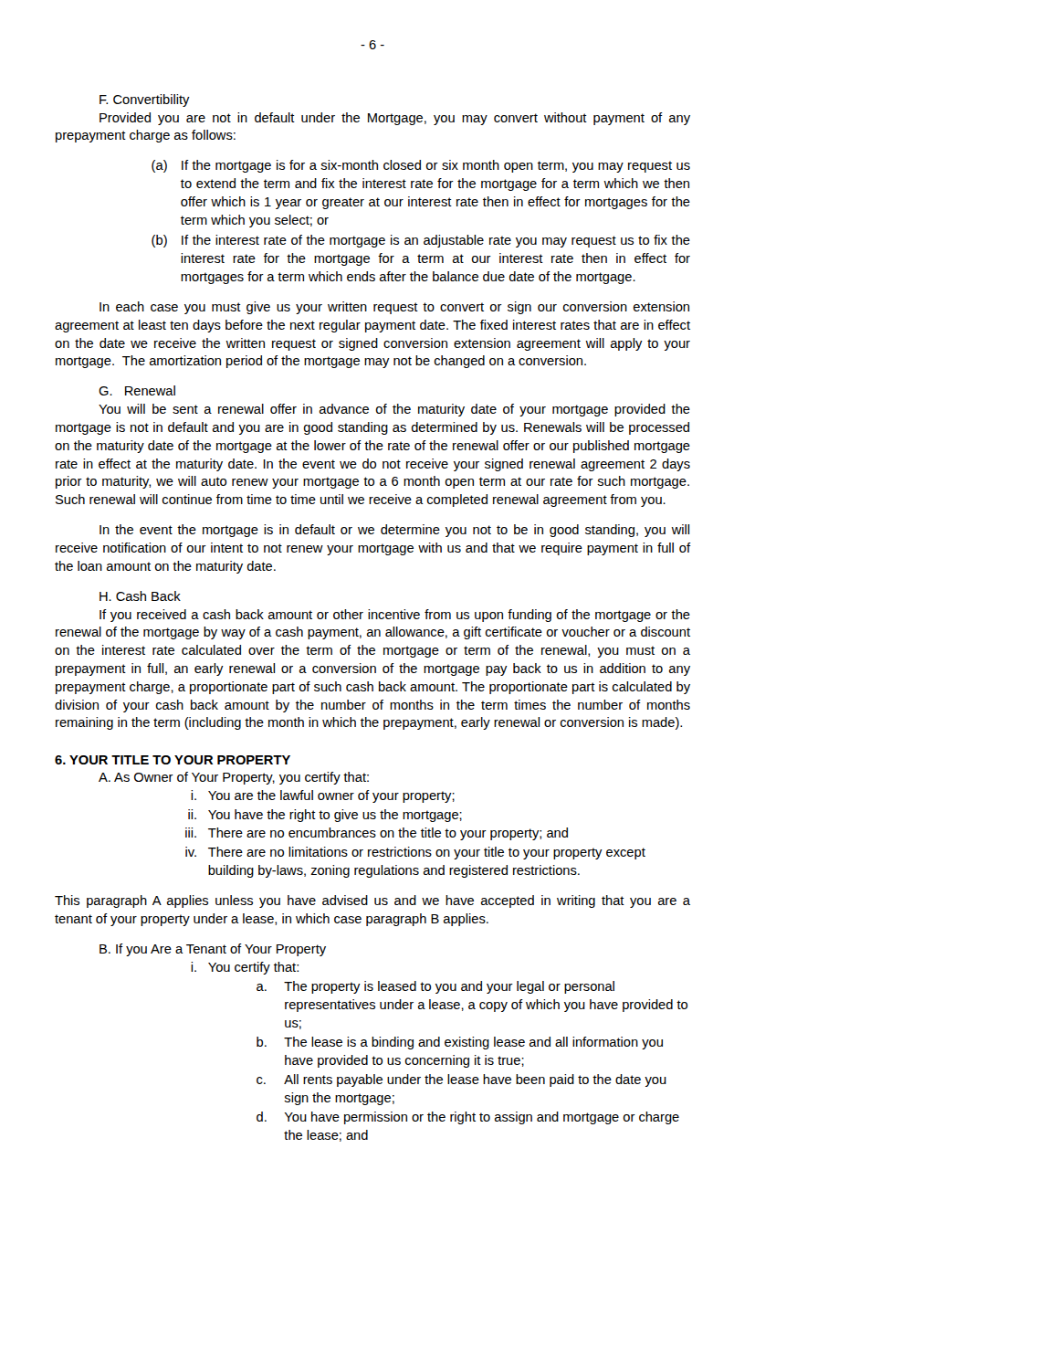- 6 -
F. Convertibility
Provided you are not in default under the Mortgage, you may convert without payment of any prepayment charge as follows:
If the mortgage is for a six-month closed or six month open term, you may request us to extend the term and fix the interest rate for the mortgage for a term which we then offer which is 1 year or greater at our interest rate then in effect for mortgages for the term which you select; or
If the interest rate of the mortgage is an adjustable rate you may request us to fix the interest rate for the mortgage for a term at our interest rate then in effect for mortgages for a term which ends after the balance due date of the mortgage.
In each case you must give us your written request to convert or sign our conversion extension agreement at least ten days before the next regular payment date. The fixed interest rates that are in effect on the date we receive the written request or signed conversion extension agreement will apply to your mortgage. The amortization period of the mortgage may not be changed on a conversion.
G. Renewal
You will be sent a renewal offer in advance of the maturity date of your mortgage provided the mortgage is not in default and you are in good standing as determined by us. Renewals will be processed on the maturity date of the mortgage at the lower of the rate of the renewal offer or our published mortgage rate in effect at the maturity date. In the event we do not receive your signed renewal agreement 2 days prior to maturity, we will auto renew your mortgage to a 6 month open term at our rate for such mortgage. Such renewal will continue from time to time until we receive a completed renewal agreement from you.
In the event the mortgage is in default or we determine you not to be in good standing, you will receive notification of our intent to not renew your mortgage with us and that we require payment in full of the loan amount on the maturity date.
H. Cash Back
If you received a cash back amount or other incentive from us upon funding of the mortgage or the renewal of the mortgage by way of a cash payment, an allowance, a gift certificate or voucher or a discount on the interest rate calculated over the term of the mortgage or term of the renewal, you must on a prepayment in full, an early renewal or a conversion of the mortgage pay back to us in addition to any prepayment charge, a proportionate part of such cash back amount. The proportionate part is calculated by division of your cash back amount by the number of months in the term times the number of months remaining in the term (including the month in which the prepayment, early renewal or conversion is made).
6. YOUR TITLE TO YOUR PROPERTY
A. As Owner of Your Property, you certify that:
You are the lawful owner of your property;
You have the right to give us the mortgage;
There are no encumbrances on the title to your property; and
There are no limitations or restrictions on your title to your property except building by-laws, zoning regulations and registered restrictions.
This paragraph A applies unless you have advised us and we have accepted in writing that you are a tenant of your property under a lease, in which case paragraph B applies.
B. If you Are a Tenant of Your Property
You certify that:
The property is leased to you and your legal or personal representatives under a lease, a copy of which you have provided to us;
The lease is a binding and existing lease and all information you have provided to us concerning it is true;
All rents payable under the lease have been paid to the date you sign the mortgage;
You have permission or the right to assign and mortgage or charge the lease; and